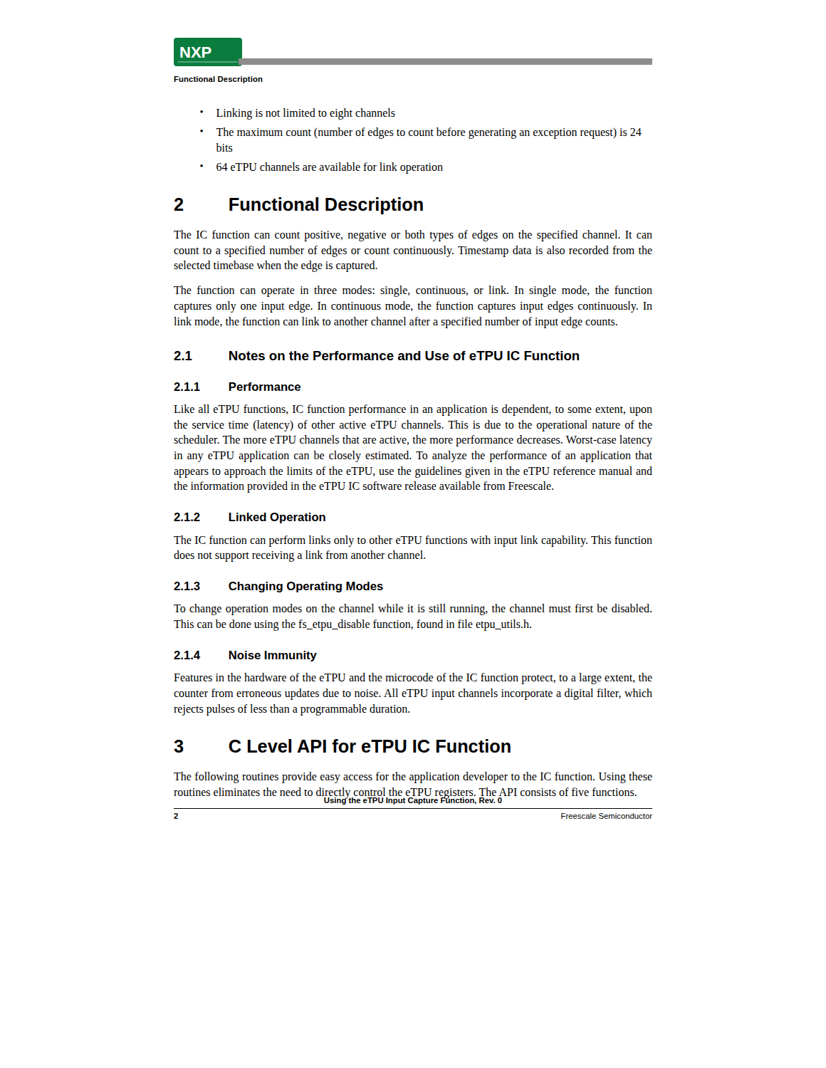NXP
Functional Description
Linking is not limited to eight channels
The maximum count (number of edges to count before generating an exception request) is 24 bits
64 eTPU channels are available for link operation
2 Functional Description
The IC function can count positive, negative or both types of edges on the specified channel. It can count to a specified number of edges or count continuously. Timestamp data is also recorded from the selected timebase when the edge is captured.
The function can operate in three modes: single, continuous, or link. In single mode, the function captures only one input edge. In continuous mode, the function captures input edges continuously. In link mode, the function can link to another channel after a specified number of input edge counts.
2.1 Notes on the Performance and Use of eTPU IC Function
2.1.1 Performance
Like all eTPU functions, IC function performance in an application is dependent, to some extent, upon the service time (latency) of other active eTPU channels. This is due to the operational nature of the scheduler. The more eTPU channels that are active, the more performance decreases. Worst-case latency in any eTPU application can be closely estimated. To analyze the performance of an application that appears to approach the limits of the eTPU, use the guidelines given in the eTPU reference manual and the information provided in the eTPU IC software release available from Freescale.
2.1.2 Linked Operation
The IC function can perform links only to other eTPU functions with input link capability. This function does not support receiving a link from another channel.
2.1.3 Changing Operating Modes
To change operation modes on the channel while it is still running, the channel must first be disabled. This can be done using the fs_etpu_disable function, found in file etpu_utils.h.
2.1.4 Noise Immunity
Features in the hardware of the eTPU and the microcode of the IC function protect, to a large extent, the counter from erroneous updates due to noise. All eTPU input channels incorporate a digital filter, which rejects pulses of less than a programmable duration.
3 C Level API for eTPU IC Function
The following routines provide easy access for the application developer to the IC function. Using these routines eliminates the need to directly control the eTPU registers. The API consists of five functions.
Using the eTPU Input Capture Function, Rev. 0
2 Freescale Semiconductor